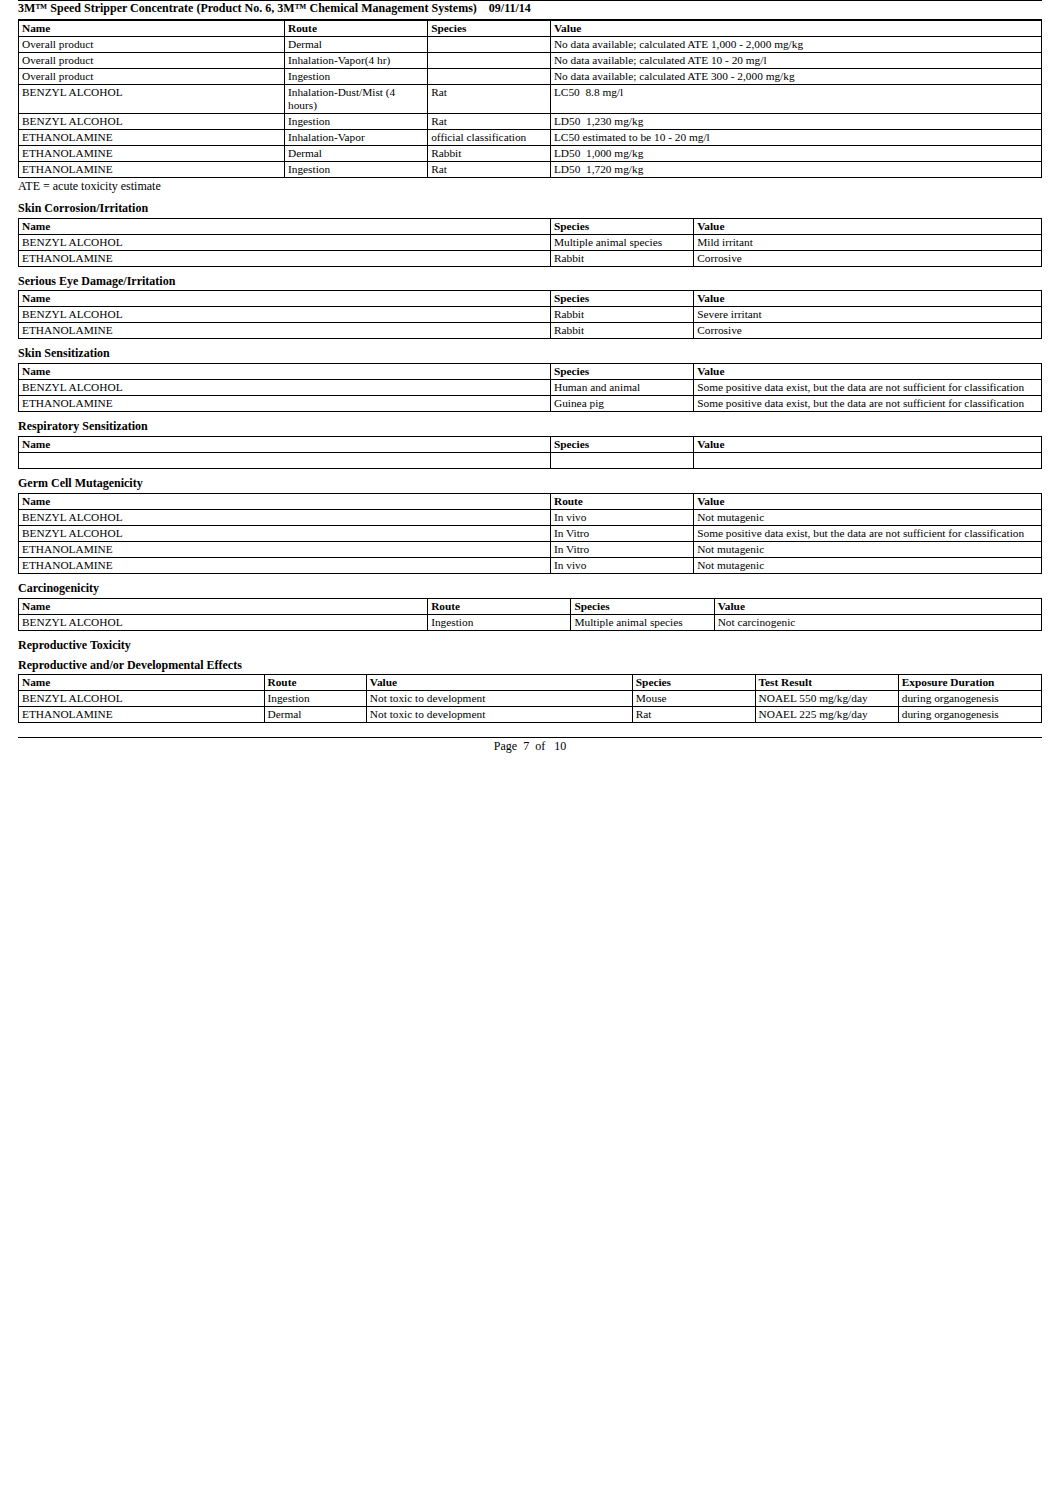3M™ Speed Stripper Concentrate (Product No. 6, 3M™ Chemical Management Systems) 09/11/14
| Name | Route | Species | Value |
| --- | --- | --- | --- |
| Overall product | Dermal | | No data available; calculated ATE 1,000 - 2,000 mg/kg |
| Overall product | Inhalation-Vapor(4 hr) | | No data available; calculated ATE 10 - 20 mg/l |
| Overall product | Ingestion | | No data available; calculated ATE 300 - 2,000 mg/kg |
| BENZYL ALCOHOL | Inhalation-Dust/Mist (4 hours) | Rat | LC50 8.8 mg/l |
| BENZYL ALCOHOL | Ingestion | Rat | LD50 1,230 mg/kg |
| ETHANOLAMINE | Inhalation-Vapor | official classification | LC50 estimated to be 10 - 20 mg/l |
| ETHANOLAMINE | Dermal | Rabbit | LD50 1,000 mg/kg |
| ETHANOLAMINE | Ingestion | Rat | LD50 1,720 mg/kg |
ATE = acute toxicity estimate
Skin Corrosion/Irritation
| Name | Species | Value |
| --- | --- | --- |
| BENZYL ALCOHOL | Multiple animal species | Mild irritant |
| ETHANOLAMINE | Rabbit | Corrosive |
Serious Eye Damage/Irritation
| Name | Species | Value |
| --- | --- | --- |
| BENZYL ALCOHOL | Rabbit | Severe irritant |
| ETHANOLAMINE | Rabbit | Corrosive |
Skin Sensitization
| Name | Species | Value |
| --- | --- | --- |
| BENZYL ALCOHOL | Human and animal | Some positive data exist, but the data are not sufficient for classification |
| ETHANOLAMINE | Guinea pig | Some positive data exist, but the data are not sufficient for classification |
Respiratory Sensitization
| Name | Species | Value |
| --- | --- | --- |
Germ Cell Mutagenicity
| Name | Route | Value |
| --- | --- | --- |
| BENZYL ALCOHOL | In vivo | Not mutagenic |
| BENZYL ALCOHOL | In Vitro | Some positive data exist, but the data are not sufficient for classification |
| ETHANOLAMINE | In Vitro | Not mutagenic |
| ETHANOLAMINE | In vivo | Not mutagenic |
Carcinogenicity
| Name | Route | Species | Value |
| --- | --- | --- | --- |
| BENZYL ALCOHOL | Ingestion | Multiple animal species | Not carcinogenic |
Reproductive Toxicity
Reproductive and/or Developmental Effects
| Name | Route | Value | Species | Test Result | Exposure Duration |
| --- | --- | --- | --- | --- | --- |
| BENZYL ALCOHOL | Ingestion | Not toxic to development | Mouse | NOAEL 550 mg/kg/day | during organogenesis |
| ETHANOLAMINE | Dermal | Not toxic to development | Rat | NOAEL 225 mg/kg/day | during organogenesis |
Page 7 of 10